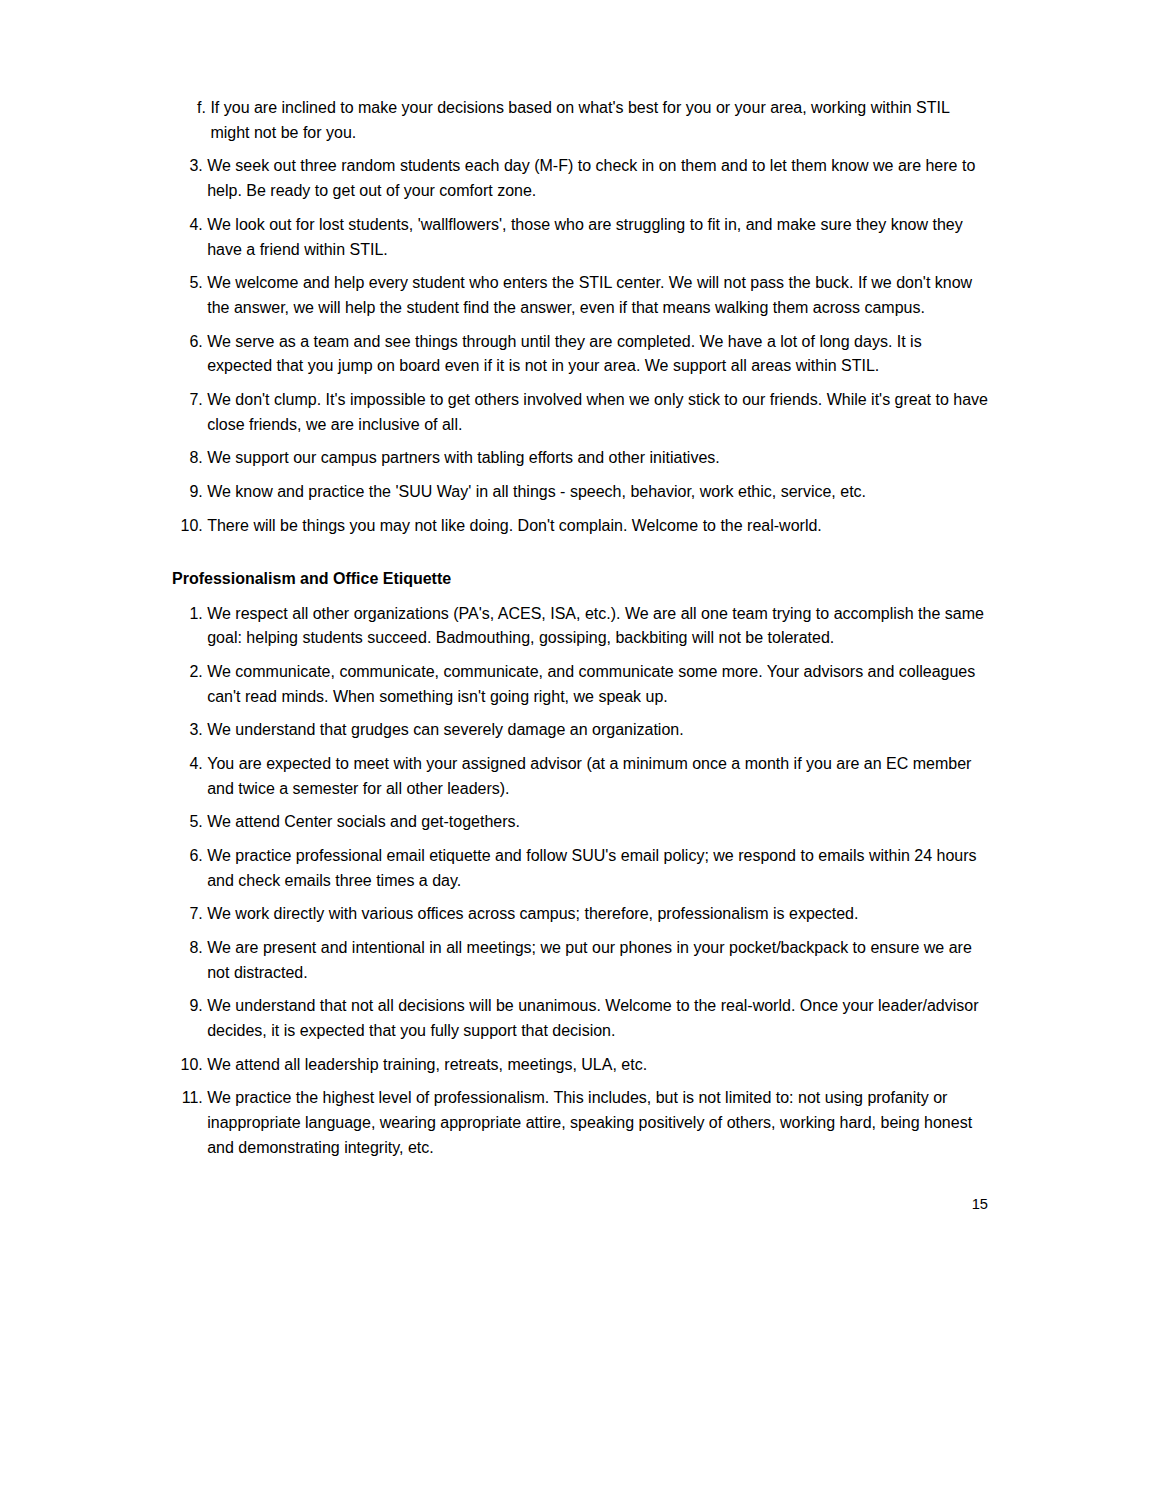If you are inclined to make your decisions based on what's best for you or your area, working within STIL might not be for you.
We seek out three random students each day (M-F) to check in on them and to let them know we are here to help. Be ready to get out of your comfort zone.
We look out for lost students, 'wallflowers', those who are struggling to fit in, and make sure they know they have a friend within STIL.
We welcome and help every student who enters the STIL center. We will not pass the buck. If we don't know the answer, we will help the student find the answer, even if that means walking them across campus.
We serve as a team and see things through until they are completed. We have a lot of long days. It is expected that you jump on board even if it is not in your area. We support all areas within STIL.
We don't clump. It's impossible to get others involved when we only stick to our friends. While it's great to have close friends, we are inclusive of all.
We support our campus partners with tabling efforts and other initiatives.
We know and practice the 'SUU Way' in all things - speech, behavior, work ethic, service, etc.
There will be things you may not like doing. Don't complain. Welcome to the real-world.
Professionalism and Office Etiquette
We respect all other organizations (PA's, ACES, ISA, etc.). We are all one team trying to accomplish the same goal: helping students succeed. Badmouthing, gossiping, backbiting will not be tolerated.
We communicate, communicate, communicate, and communicate some more. Your advisors and colleagues can't read minds. When something isn't going right, we speak up.
We understand that grudges can severely damage an organization.
You are expected to meet with your assigned advisor (at a minimum once a month if you are an EC member and twice a semester for all other leaders).
We attend Center socials and get-togethers.
We practice professional email etiquette and follow SUU's email policy; we respond to emails within 24 hours and check emails three times a day.
We work directly with various offices across campus; therefore, professionalism is expected.
We are present and intentional in all meetings; we put our phones in your pocket/backpack to ensure we are not distracted.
We understand that not all decisions will be unanimous. Welcome to the real-world. Once your leader/advisor decides, it is expected that you fully support that decision.
We attend all leadership training, retreats, meetings, ULA, etc.
We practice the highest level of professionalism. This includes, but is not limited to: not using profanity or inappropriate language, wearing appropriate attire, speaking positively of others, working hard, being honest and demonstrating integrity, etc.
15